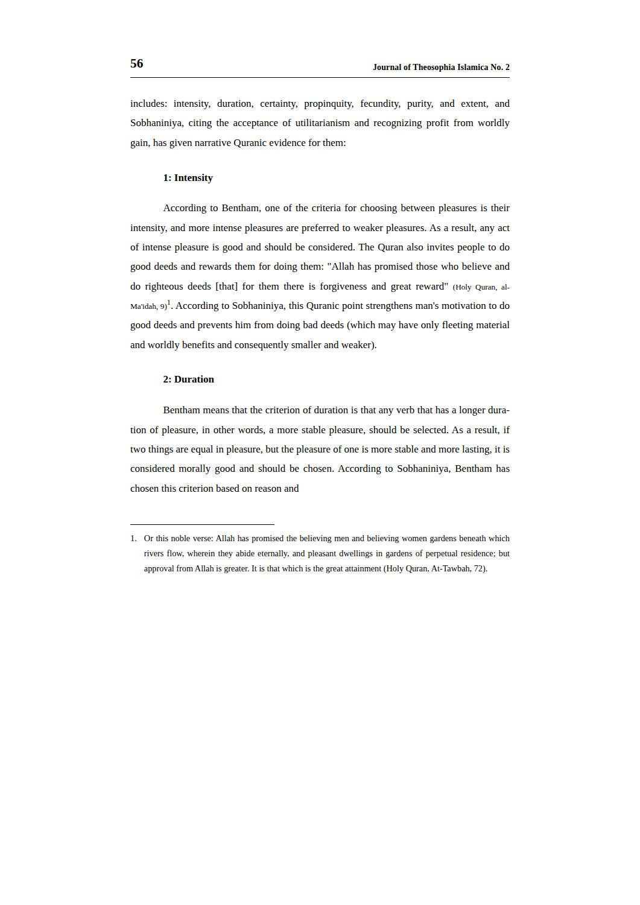56 Journal of Theosophia Islamica No. 2
includes: intensity, duration, certainty, propinquity, fecundity, purity, and extent, and Sobhaniniya, citing the acceptance of utilitarianism and recognizing profit from worldly gain, has given narrative Quranic evidence for them:
1: Intensity
According to Bentham, one of the criteria for choosing between pleasures is their intensity, and more intense pleasures are preferred to weaker pleasures. As a result, any act of intense pleasure is good and should be considered. The Quran also invites people to do good deeds and rewards them for doing them: "Allah has promised those who believe and do righteous deeds [that] for them there is forgiveness and great reward" (Holy Quran, al-Ma'idah, 9)1. According to Sobhaniniya, this Quranic point strengthens man's motivation to do good deeds and prevents him from doing bad deeds (which may have only fleeting material and worldly benefits and consequently smaller and weaker).
2: Duration
Bentham means that the criterion of duration is that any verb that has a longer duration of pleasure, in other words, a more stable pleasure, should be selected. As a result, if two things are equal in pleasure, but the pleasure of one is more stable and more lasting, it is considered morally good and should be chosen. According to Sobhaniniya, Bentham has chosen this criterion based on reason and
1. Or this noble verse: Allah has promised the believing men and believing women gardens beneath which rivers flow, wherein they abide eternally, and pleasant dwellings in gardens of perpetual residence; but approval from Allah is greater. It is that which is the great attainment (Holy Quran, At-Tawbah, 72).